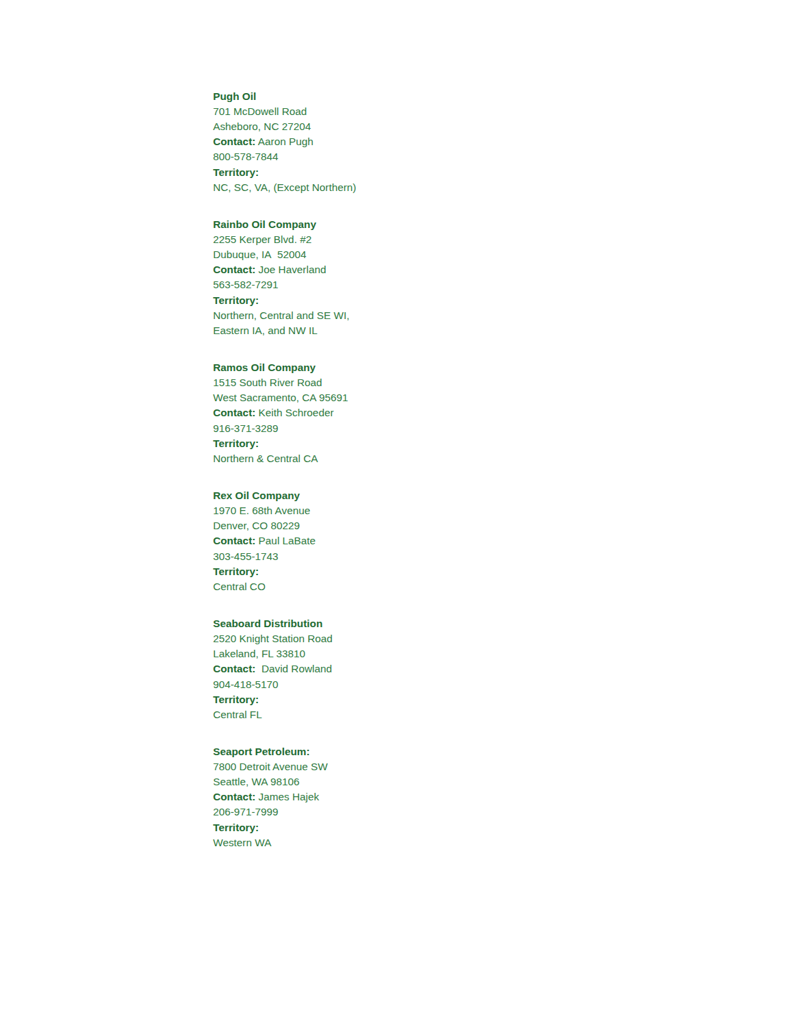Pugh Oil
701 McDowell Road
Asheboro, NC 27204
Contact: Aaron Pugh
800-578-7844
Territory:
NC, SC, VA, (Except Northern)
Rainbo Oil Company
2255 Kerper Blvd. #2
Dubuque, IA 52004
Contact: Joe Haverland
563-582-7291
Territory:
Northern, Central and SE WI,
Eastern IA, and NW IL
Ramos Oil Company
1515 South River Road
West Sacramento, CA 95691
Contact: Keith Schroeder
916-371-3289
Territory:
Northern & Central CA
Rex Oil Company
1970 E. 68th Avenue
Denver, CO 80229
Contact: Paul LaBate
303-455-1743
Territory:
Central CO
Seaboard Distribution
2520 Knight Station Road
Lakeland, FL 33810
Contact: David Rowland
904-418-5170
Territory:
Central FL
Seaport Petroleum:
7800 Detroit Avenue SW
Seattle, WA 98106
Contact: James Hajek
206-971-7999
Territory:
Western WA